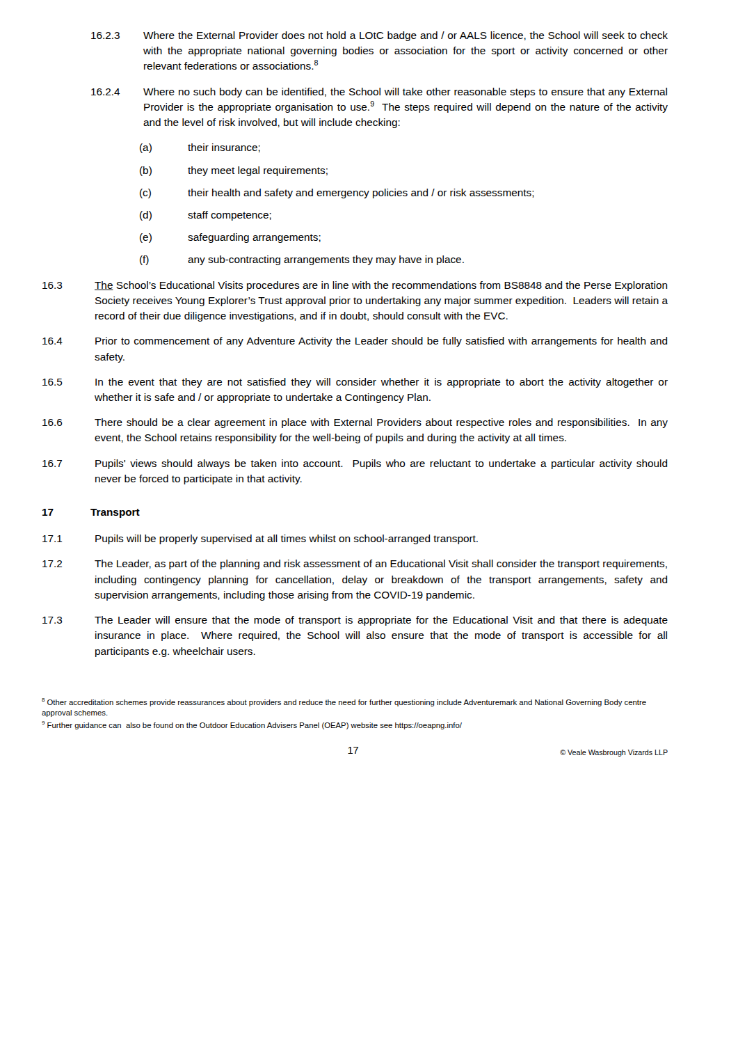16.2.3
Where the External Provider does not hold a LOtC badge and / or AALS licence, the School will seek to check with the appropriate national governing bodies or association for the sport or activity concerned or other relevant federations or associations.8
16.2.4
Where no such body can be identified, the School will take other reasonable steps to ensure that any External Provider is the appropriate organisation to use.9 The steps required will depend on the nature of the activity and the level of risk involved, but will include checking:
(a)
their insurance;
(b)
they meet legal requirements;
(c)
their health and safety and emergency policies and / or risk assessments;
(d)
staff competence;
(e)
safeguarding arrangements;
(f)
any sub-contracting arrangements they may have in place.
16.3
The School’s Educational Visits procedures are in line with the recommendations from BS8848 and the Perse Exploration Society receives Young Explorer’s Trust approval prior to undertaking any major summer expedition. Leaders will retain a record of their due diligence investigations, and if in doubt, should consult with the EVC.
16.4
Prior to commencement of any Adventure Activity the Leader should be fully satisfied with arrangements for health and safety.
16.5
In the event that they are not satisfied they will consider whether it is appropriate to abort the activity altogether or whether it is safe and / or appropriate to undertake a Contingency Plan.
16.6
There should be a clear agreement in place with External Providers about respective roles and responsibilities. In any event, the School retains responsibility for the well-being of pupils and during the activity at all times.
16.7
Pupils' views should always be taken into account. Pupils who are reluctant to undertake a particular activity should never be forced to participate in that activity.
17
Transport
17.1
Pupils will be properly supervised at all times whilst on school-arranged transport.
17.2
The Leader, as part of the planning and risk assessment of an Educational Visit shall consider the transport requirements, including contingency planning for cancellation, delay or breakdown of the transport arrangements, safety and supervision arrangements, including those arising from the COVID-19 pandemic.
17.3
The Leader will ensure that the mode of transport is appropriate for the Educational Visit and that there is adequate insurance in place. Where required, the School will also ensure that the mode of transport is accessible for all participants e.g. wheelchair users.
8 Other accreditation schemes provide reassurances about providers and reduce the need for further questioning include Adventuremark and National Governing Body centre approval schemes.
9 Further guidance can also be found on the Outdoor Education Advisers Panel (OEAP) website see https://oeapng.info/
17
© Veale Wasbrough Vizards LLP